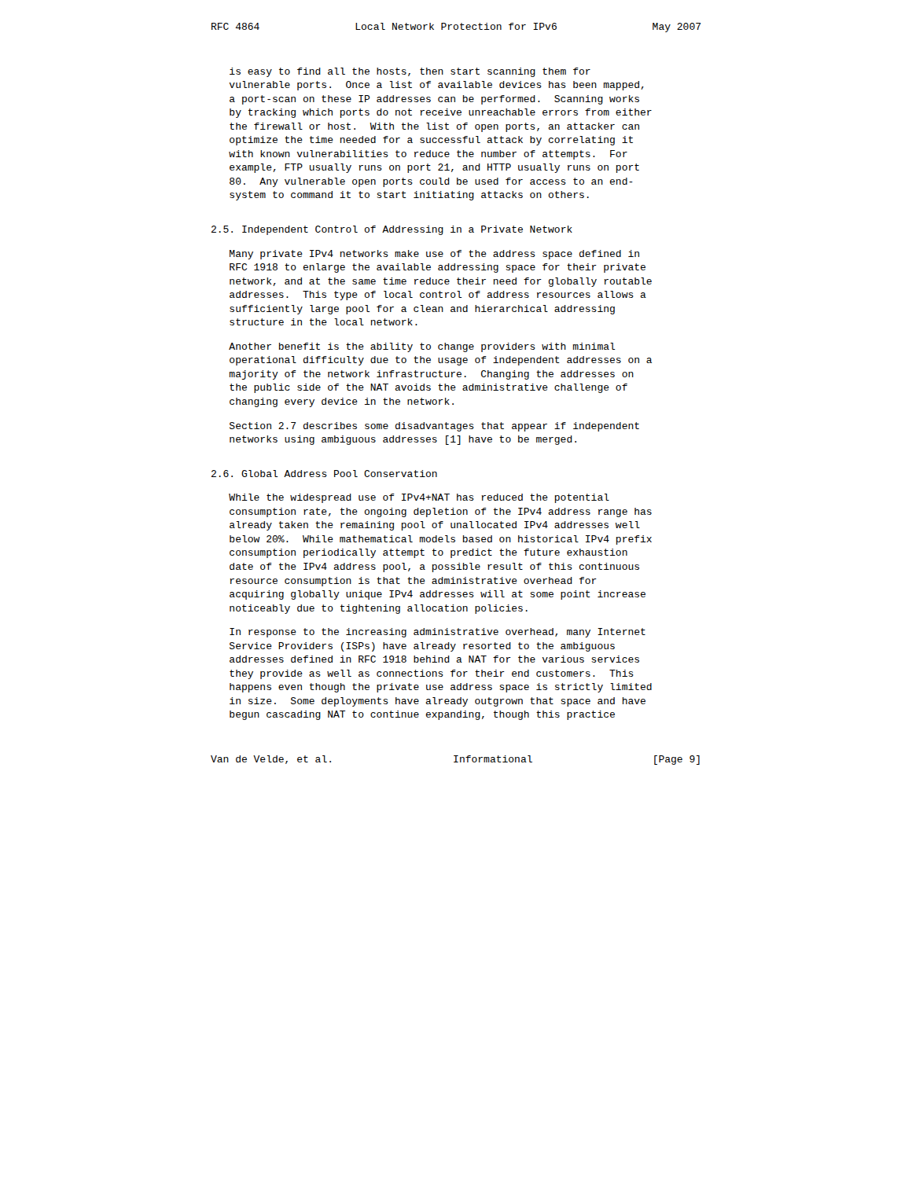RFC 4864 Local Network Protection for IPv6 May 2007
is easy to find all the hosts, then start scanning them for vulnerable ports. Once a list of available devices has been mapped, a port-scan on these IP addresses can be performed. Scanning works by tracking which ports do not receive unreachable errors from either the firewall or host. With the list of open ports, an attacker can optimize the time needed for a successful attack by correlating it with known vulnerabilities to reduce the number of attempts. For example, FTP usually runs on port 21, and HTTP usually runs on port 80. Any vulnerable open ports could be used for access to an end- system to command it to start initiating attacks on others.
2.5. Independent Control of Addressing in a Private Network
Many private IPv4 networks make use of the address space defined in RFC 1918 to enlarge the available addressing space for their private network, and at the same time reduce their need for globally routable addresses. This type of local control of address resources allows a sufficiently large pool for a clean and hierarchical addressing structure in the local network.
Another benefit is the ability to change providers with minimal operational difficulty due to the usage of independent addresses on a majority of the network infrastructure. Changing the addresses on the public side of the NAT avoids the administrative challenge of changing every device in the network.
Section 2.7 describes some disadvantages that appear if independent networks using ambiguous addresses [1] have to be merged.
2.6. Global Address Pool Conservation
While the widespread use of IPv4+NAT has reduced the potential consumption rate, the ongoing depletion of the IPv4 address range has already taken the remaining pool of unallocated IPv4 addresses well below 20%. While mathematical models based on historical IPv4 prefix consumption periodically attempt to predict the future exhaustion date of the IPv4 address pool, a possible result of this continuous resource consumption is that the administrative overhead for acquiring globally unique IPv4 addresses will at some point increase noticeably due to tightening allocation policies.
In response to the increasing administrative overhead, many Internet Service Providers (ISPs) have already resorted to the ambiguous addresses defined in RFC 1918 behind a NAT for the various services they provide as well as connections for their end customers. This happens even though the private use address space is strictly limited in size. Some deployments have already outgrown that space and have begun cascading NAT to continue expanding, though this practice
Van de Velde, et al. Informational [Page 9]